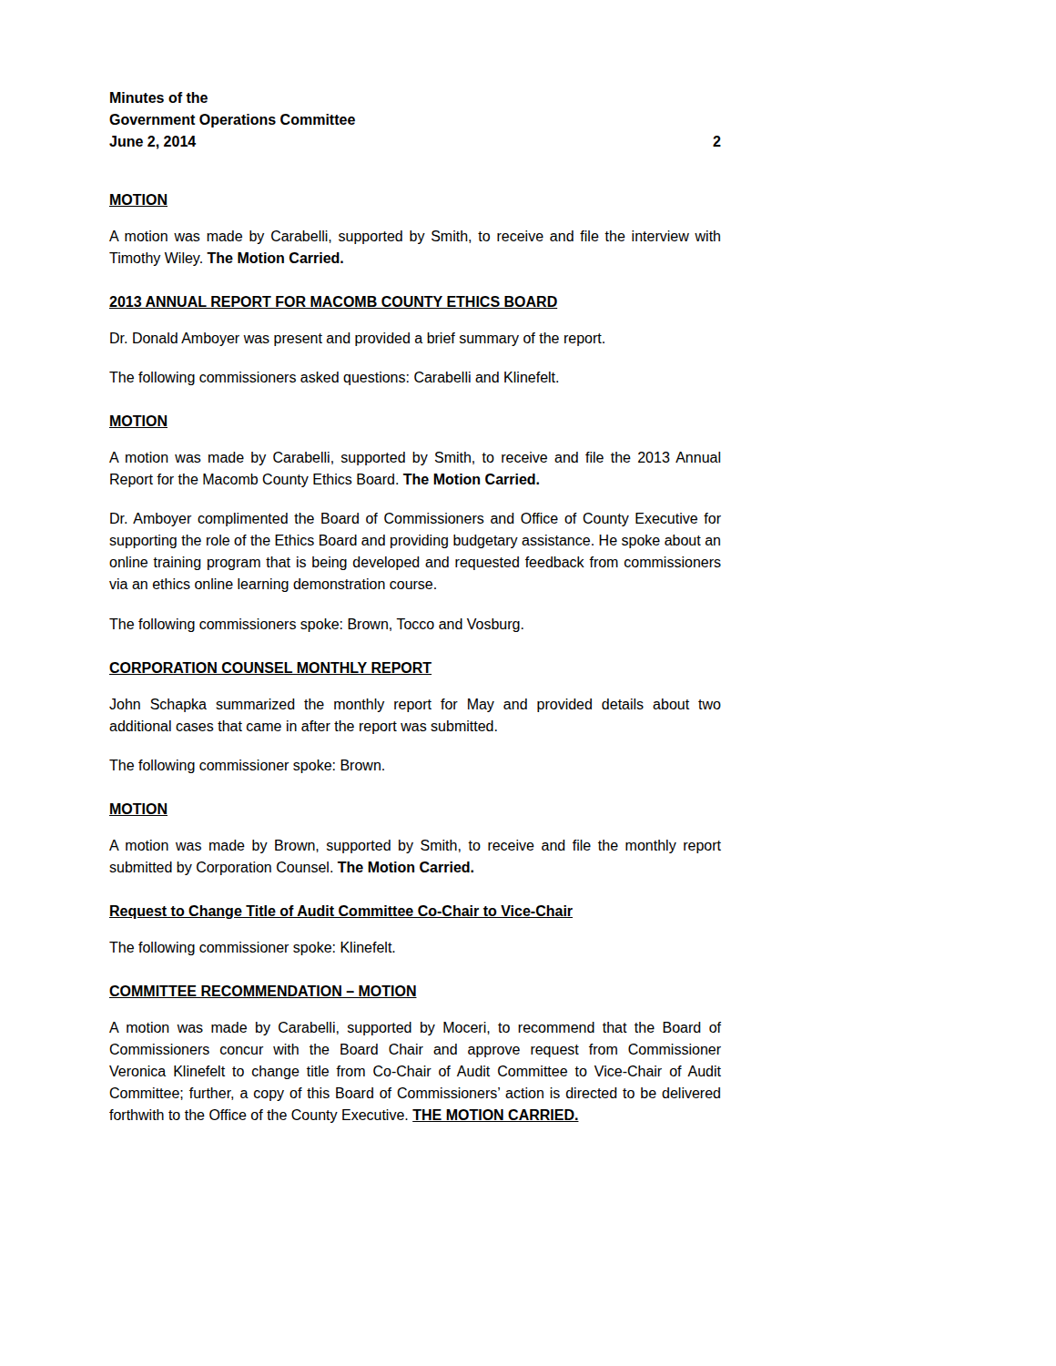Minutes of the
Government Operations Committee
June 2, 2014 2
MOTION
A motion was made by Carabelli, supported by Smith, to receive and file the interview with Timothy Wiley. The Motion Carried.
2013 ANNUAL REPORT FOR MACOMB COUNTY ETHICS BOARD
Dr. Donald Amboyer was present and provided a brief summary of the report.
The following commissioners asked questions: Carabelli and Klinefelt.
MOTION
A motion was made by Carabelli, supported by Smith, to receive and file the 2013 Annual Report for the Macomb County Ethics Board. The Motion Carried.
Dr. Amboyer complimented the Board of Commissioners and Office of County Executive for supporting the role of the Ethics Board and providing budgetary assistance. He spoke about an online training program that is being developed and requested feedback from commissioners via an ethics online learning demonstration course.
The following commissioners spoke: Brown, Tocco and Vosburg.
CORPORATION COUNSEL MONTHLY REPORT
John Schapka summarized the monthly report for May and provided details about two additional cases that came in after the report was submitted.
The following commissioner spoke: Brown.
MOTION
A motion was made by Brown, supported by Smith, to receive and file the monthly report submitted by Corporation Counsel. The Motion Carried.
Request to Change Title of Audit Committee Co-Chair to Vice-Chair
The following commissioner spoke: Klinefelt.
COMMITTEE RECOMMENDATION – MOTION
A motion was made by Carabelli, supported by Moceri, to recommend that the Board of Commissioners concur with the Board Chair and approve request from Commissioner Veronica Klinefelt to change title from Co-Chair of Audit Committee to Vice-Chair of Audit Committee; further, a copy of this Board of Commissioners’ action is directed to be delivered forthwith to the Office of the County Executive. THE MOTION CARRIED.